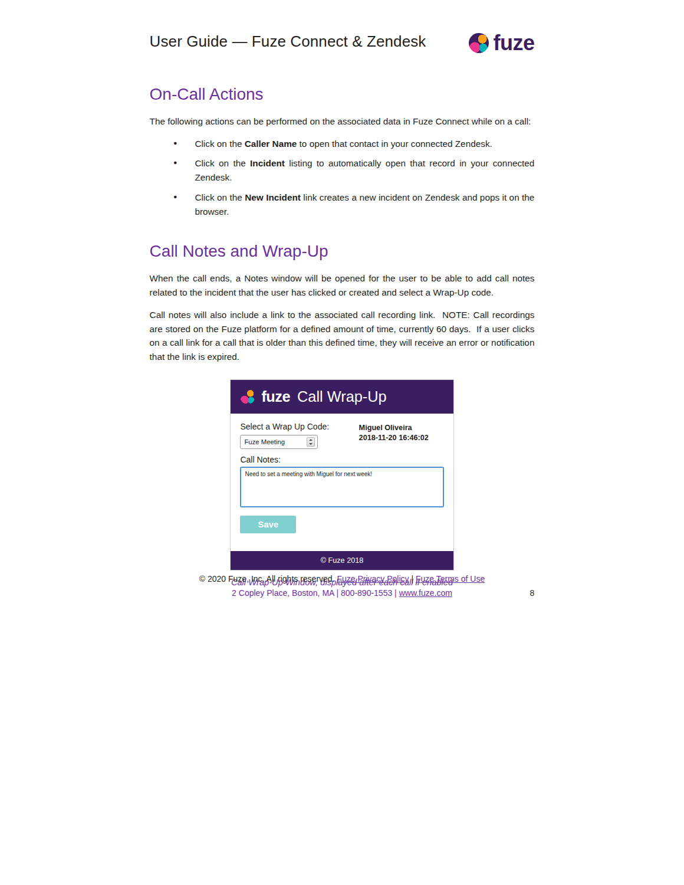User Guide — Fuze Connect & Zendesk
fuze
On-Call Actions
The following actions can be performed on the associated data in Fuze Connect while on a call:
Click on the Caller Name to open that contact in your connected Zendesk.
Click on the Incident listing to automatically open that record in your connected Zendesk.
Click on the New Incident link creates a new incident on Zendesk and pops it on the browser.
Call Notes and Wrap-Up
When the call ends, a Notes window will be opened for the user to be able to add call notes related to the incident that the user has clicked or created and select a Wrap-Up code.
Call notes will also include a link to the associated call recording link. NOTE: Call recordings are stored on the Fuze platform for a defined amount of time, currently 60 days. If a user clicks on a call link for a call that is older than this defined time, they will receive an error or notification that the link is expired.
fuze Call Wrap-Up
Select a Wrap Up Code:
Fuze Meeting
Miguel Oliveira
2018-11-20 16:46:02
Call Notes:
Need to set a meeting with Miguel for next week!
Save
© Fuze 2018
Call Wrap-Up Window, displayed after each call if enabled
© 2020 Fuze, Inc. All rights reserved. Fuze Privacy Policy | Fuze Terms of Use
2 Copley Place, Boston, MA | 800-890-1553 | www.fuze.com 8